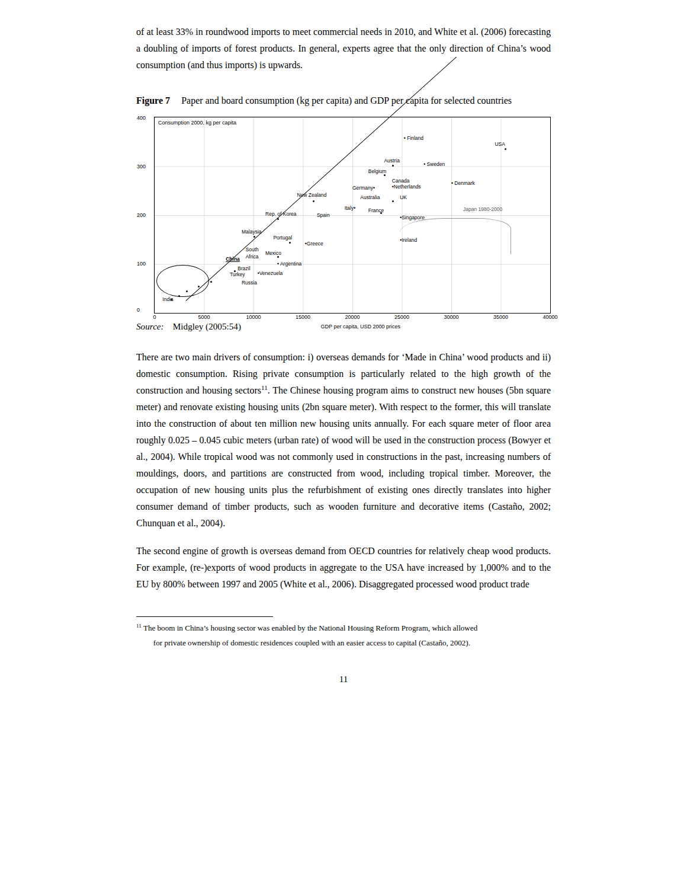of at least 33% in roundwood imports to meet commercial needs in 2010, and White et al. (2006) forecasting a doubling of imports of forest products. In general, experts agree that the only direction of China’s wood consumption (and thus imports) is upwards.
Figure 7 Paper and board consumption (kg per capita) and GDP per capita for selected countries
Consumption 2000, kg per capita 400 300 200 100 0 0 5000 10000 15000 20000 25000 30000 35000 40000
• Finland USA Austria • Sweden Belgium Canada • Denmark •Netherlands Germany• New Zealand Australia UK Italy• France Rep. of Korea Spain •Singapore Japan 1980-2000 Portugal •Greece Malaysia •Ireland South Africa Mexico China • Argentina Brazil Turkey •Venezuela Russia India GDP per capita, USD 2000 prices
Source: Midgley (2005:54)
There are two main drivers of consumption: i) overseas demands for ‘Made in China’ wood products and ii) domestic consumption. Rising private consumption is particularly related to the high growth of the construction and housing sectors11. The Chinese housing program aims to construct new houses (5bn square meter) and renovate existing housing units (2bn square meter). With respect to the former, this will translate into the construction of about ten million new housing units annually. For each square meter of floor area roughly 0.025 – 0.045 cubic meters (urban rate) of wood will be used in the construction process (Bowyer et al., 2004). While tropical wood was not commonly used in constructions in the past, increasing numbers of mouldings, doors, and partitions are constructed from wood, including tropical timber. Moreover, the occupation of new housing units plus the refurbishment of existing ones directly translates into higher consumer demand of timber products, such as wooden furniture and decorative items (Castaño, 2002; Chunquan et al., 2004).
The second engine of growth is overseas demand from OECD countries for relatively cheap wood products. For example, (re-)exports of wood products in aggregate to the USA have increased by 1,000% and to the EU by 800% between 1997 and 2005 (White et al., 2006). Disaggregated processed wood product trade
11 The boom in China’s housing sector was enabled by the National Housing Reform Program, which allowed
for private ownership of domestic residences coupled with an easier access to capital (Castaño, 2002).
11